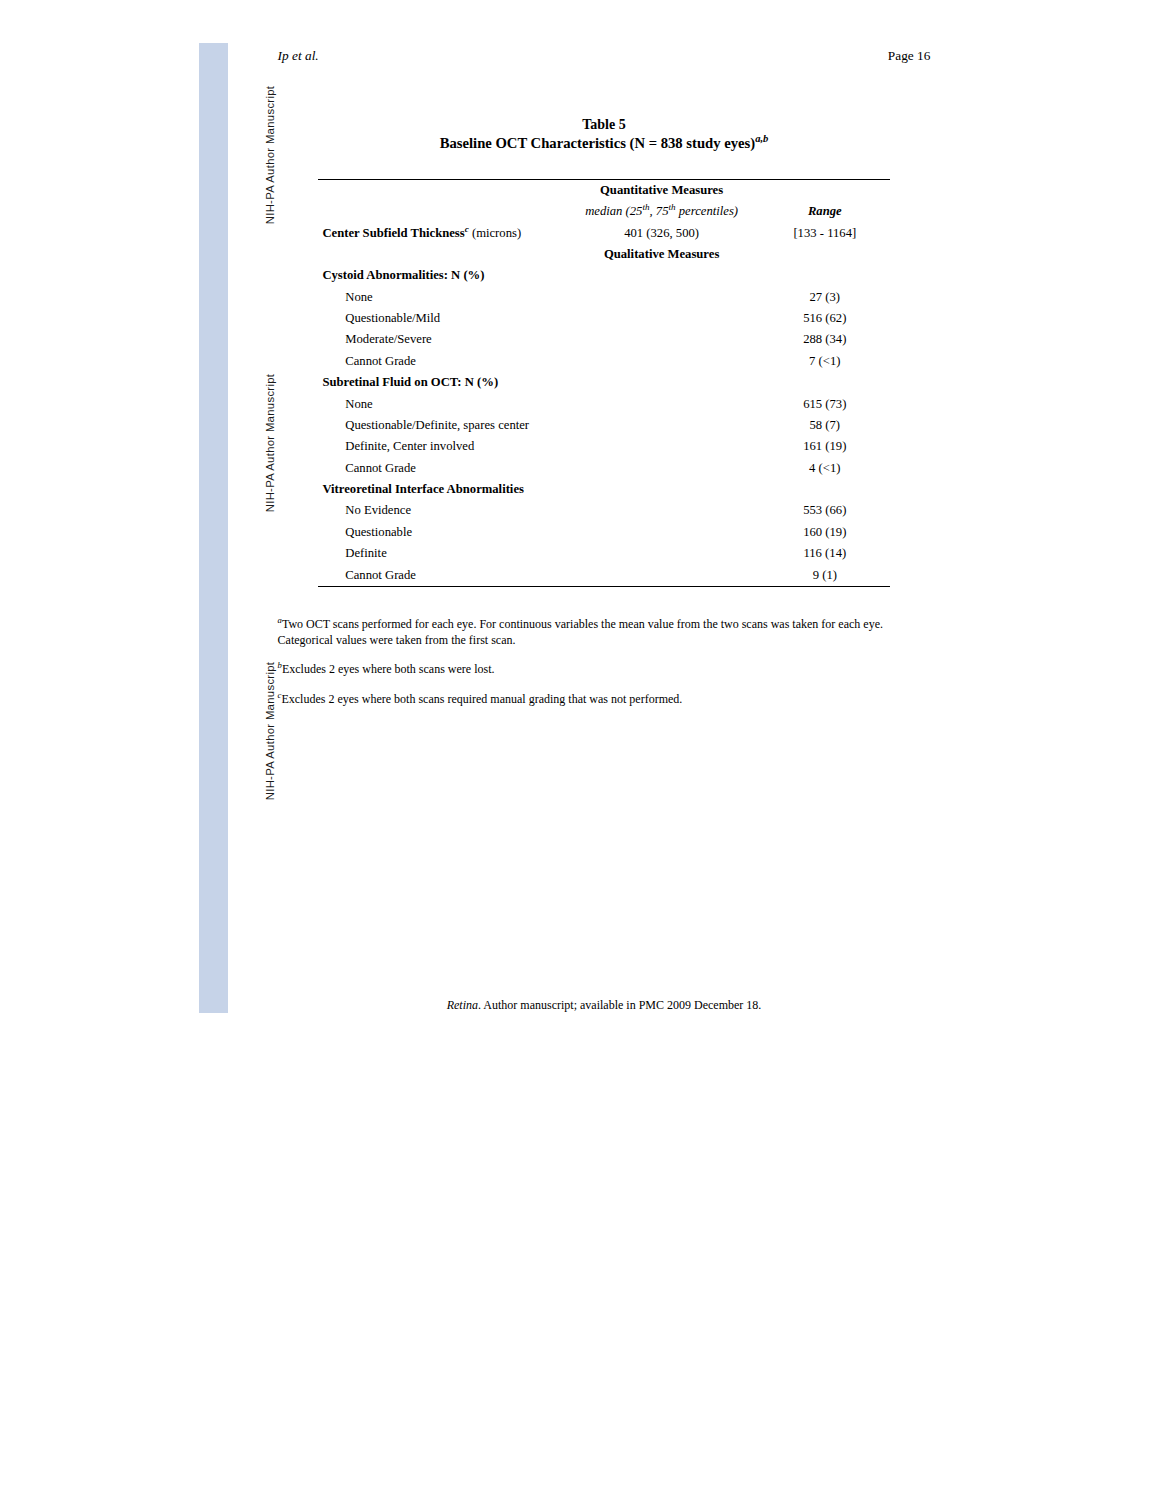NIH-PA Author Manuscript
NIH-PA Author Manuscript
NIH-PA Author Manuscript
Ip et al.
Page 16
Table 5
Baseline OCT Characteristics (N = 838 study eyes)a,b
| | Quantitative Measures | |
| | median (25 th , 75 th percentiles) | Range |
| Center Subfield Thickness c (microns) | 401 (326, 500) | [133 - 1164] |
| | Qualitative Measures | |
| Cystoid Abnormalities: N (%) | | |
| None | | 27 (3) |
| Questionable/Mild | | 516 (62) |
| Moderate/Severe | | 288 (34) |
| Cannot Grade | | 7 (<1) |
| Subretinal Fluid on OCT: N (%) | | |
| None | | 615 (73) |
| Questionable/Definite, spares center | | 58 (7) |
| Definite, Center involved | | 161 (19) |
| Cannot Grade | | 4 (<1) |
| Vitreoretinal Interface Abnormalities | | |
| No Evidence | | 553 (66) |
| Questionable | | 160 (19) |
| Definite | | 116 (14) |
| Cannot Grade | | 9 (1) |
aTwo OCT scans performed for each eye. For continuous variables the mean value from the two scans was taken for each eye. Categorical values were taken from the first scan.
bExcludes 2 eyes where both scans were lost.
cExcludes 2 eyes where both scans required manual grading that was not performed.
Retina. Author manuscript; available in PMC 2009 December 18.